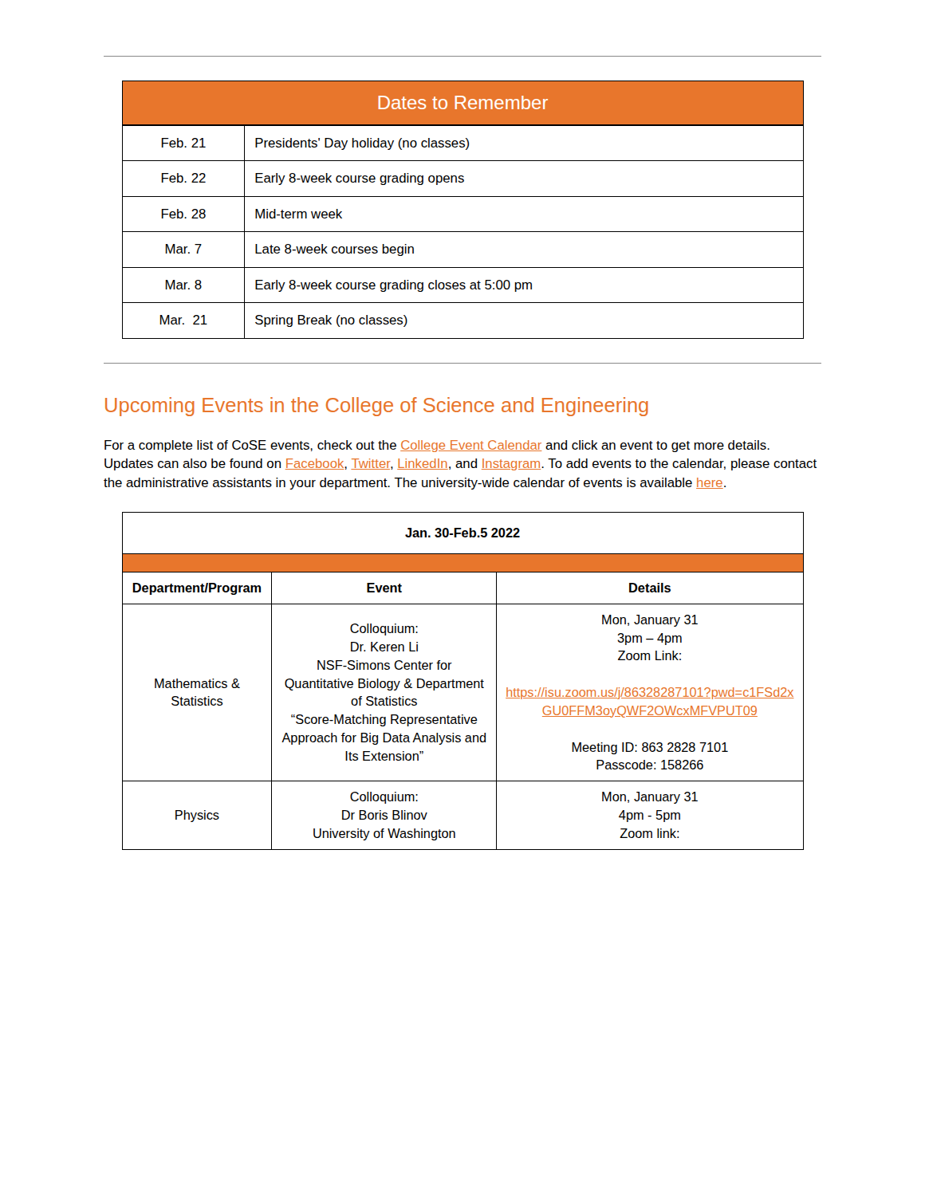Dates to Remember
| Feb. 21 | Presidents' Day holiday (no classes) |
| Feb. 22 | Early 8-week course grading opens |
| Feb. 28 | Mid-term week |
| Mar. 7 | Late 8-week courses begin |
| Mar. 8 | Early 8-week course grading closes at 5:00 pm |
| Mar. 21 | Spring Break (no classes) |
Upcoming Events in the College of Science and Engineering
For a complete list of CoSE events, check out the College Event Calendar and click an event to get more details. Updates can also be found on Facebook, Twitter, LinkedIn, and Instagram. To add events to the calendar, please contact the administrative assistants in your department. The university-wide calendar of events is available here.
| Jan. 30-Feb.5 2022 |
| Department/Program | Event | Details |
| Mathematics & Statistics | Colloquium: Dr. Keren Li NSF-Simons Center for Quantitative Biology & Department of Statistics “Score-Matching Representative Approach for Big Data Analysis and Its Extension” | Mon, January 31 3pm – 4pm Zoom Link: https://isu.zoom.us/j/86328287101?pwd=c1FSd2xGU0FFM3oyQWF2OWcxMFVPUT09 Meeting ID: 863 2828 7101 Passcode: 158266 |
| Physics | Colloquium: Dr Boris Blinov University of Washington | Mon, January 31 4pm - 5pm Zoom link: |